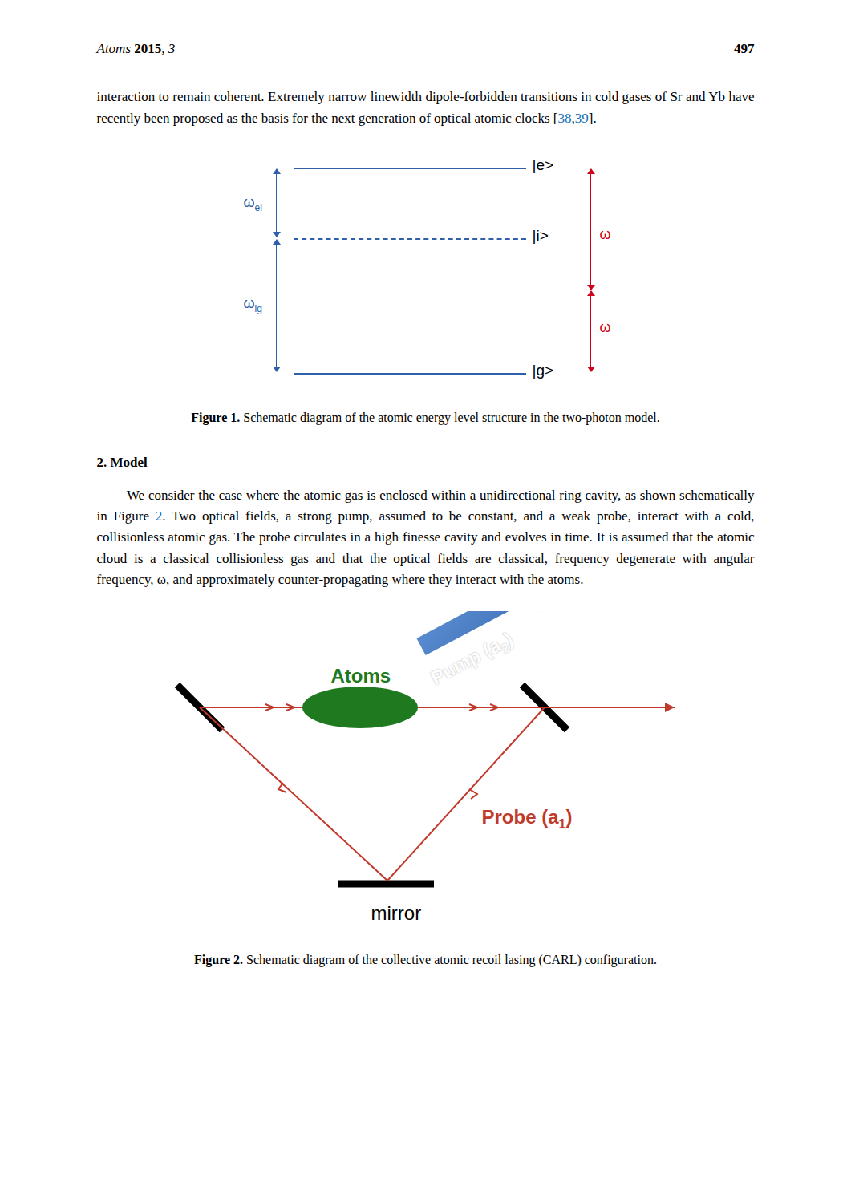Atoms 2015, 3 497
interaction to remain coherent. Extremely narrow linewidth dipole-forbidden transitions in cold gases of Sr and Yb have recently been proposed as the basis for the next generation of optical atomic clocks [38,39].
|e> |i> |g>
ωei ωig
ω ω
Figure 1. Schematic diagram of the atomic energy level structure in the two-photon model.
2. Model
We consider the case where the atomic gas is enclosed within a unidirectional ring cavity, as shown schematically in Figure 2. Two optical fields, a strong pump, assumed to be constant, and a weak probe, interact with a cold, collisionless atomic gas. The probe circulates in a high finesse cavity and evolves in time. It is assumed that the atomic cloud is a classical collisionless gas and that the optical fields are classical, frequency degenerate with angular frequency, ω, and approximately counter-propagating where they interact with the atoms.
Atoms Pump (a2) Probe (a1) mirror
Figure 2. Schematic diagram of the collective atomic recoil lasing (CARL) configuration.